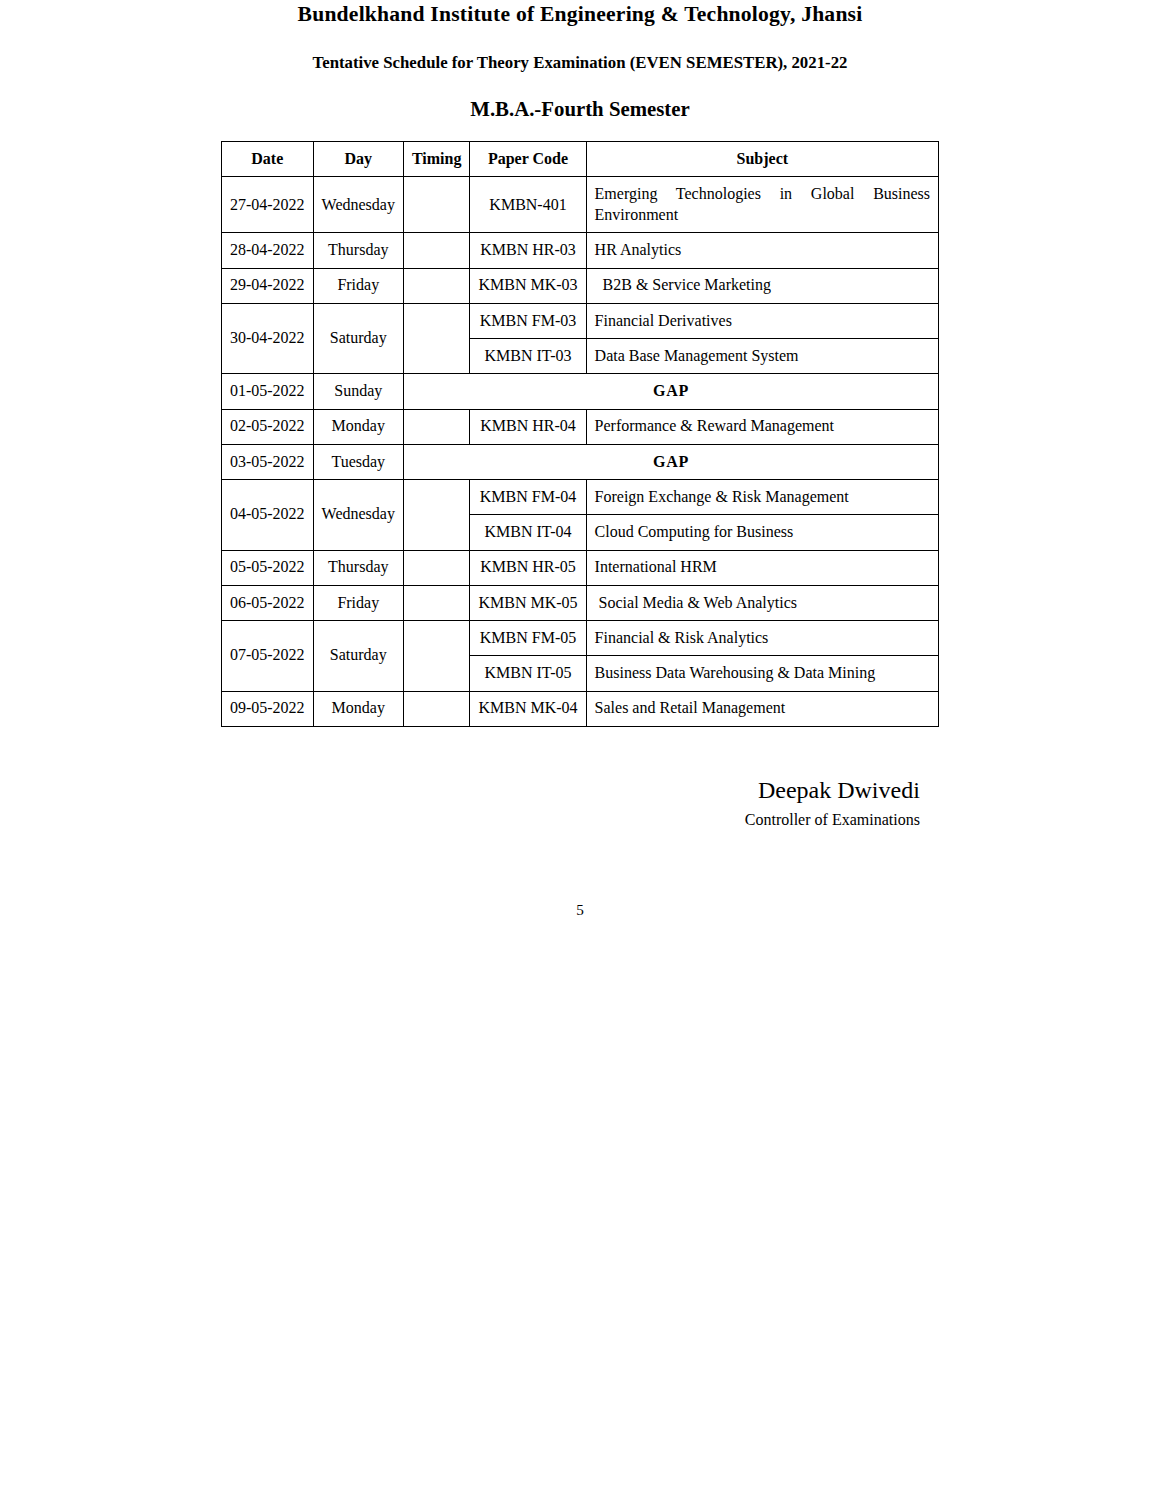Bundelkhand Institute of Engineering & Technology, Jhansi
Tentative Schedule for Theory Examination (EVEN SEMESTER), 2021-22
M.B.A.-Fourth Semester
Tentative examination schedule, M.B.A. Fourth Semester
| Date | Day | Timing | Paper Code | Subject |
| --- | --- | --- | --- | --- |
| 27-04-2022 | Wednesday | | KMBN-401 | Emerging Technologies in Global Business Environment |
| 28-04-2022 | Thursday | | KMBN HR-03 | HR Analytics |
| 29-04-2022 | Friday | | KMBN MK-03 | B2B & Service Marketing |
| 30-04-2022 | Saturday | | KMBN FM-03 | Financial Derivatives |
| KMBN IT-03 | Data Base Management System |
| 01-05-2022 | Sunday | GAP |
| 02-05-2022 | Monday | | KMBN HR-04 | Performance & Reward Management |
| 03-05-2022 | Tuesday | GAP |
| 04-05-2022 | Wednesday | | KMBN FM-04 | Foreign Exchange & Risk Management |
| KMBN IT-04 | Cloud Computing for Business |
| 05-05-2022 | Thursday | | KMBN HR-05 | International HRM |
| 06-05-2022 | Friday | | KMBN MK-05 | Social Media & Web Analytics |
| 07-05-2022 | Saturday | | KMBN FM-05 | Financial & Risk Analytics |
| KMBN IT-05 | Business Data Warehousing & Data Mining |
| 09-05-2022 | Monday | | KMBN MK-04 | Sales and Retail Management |
Deepak Dwivedi
Controller of Examinations
5